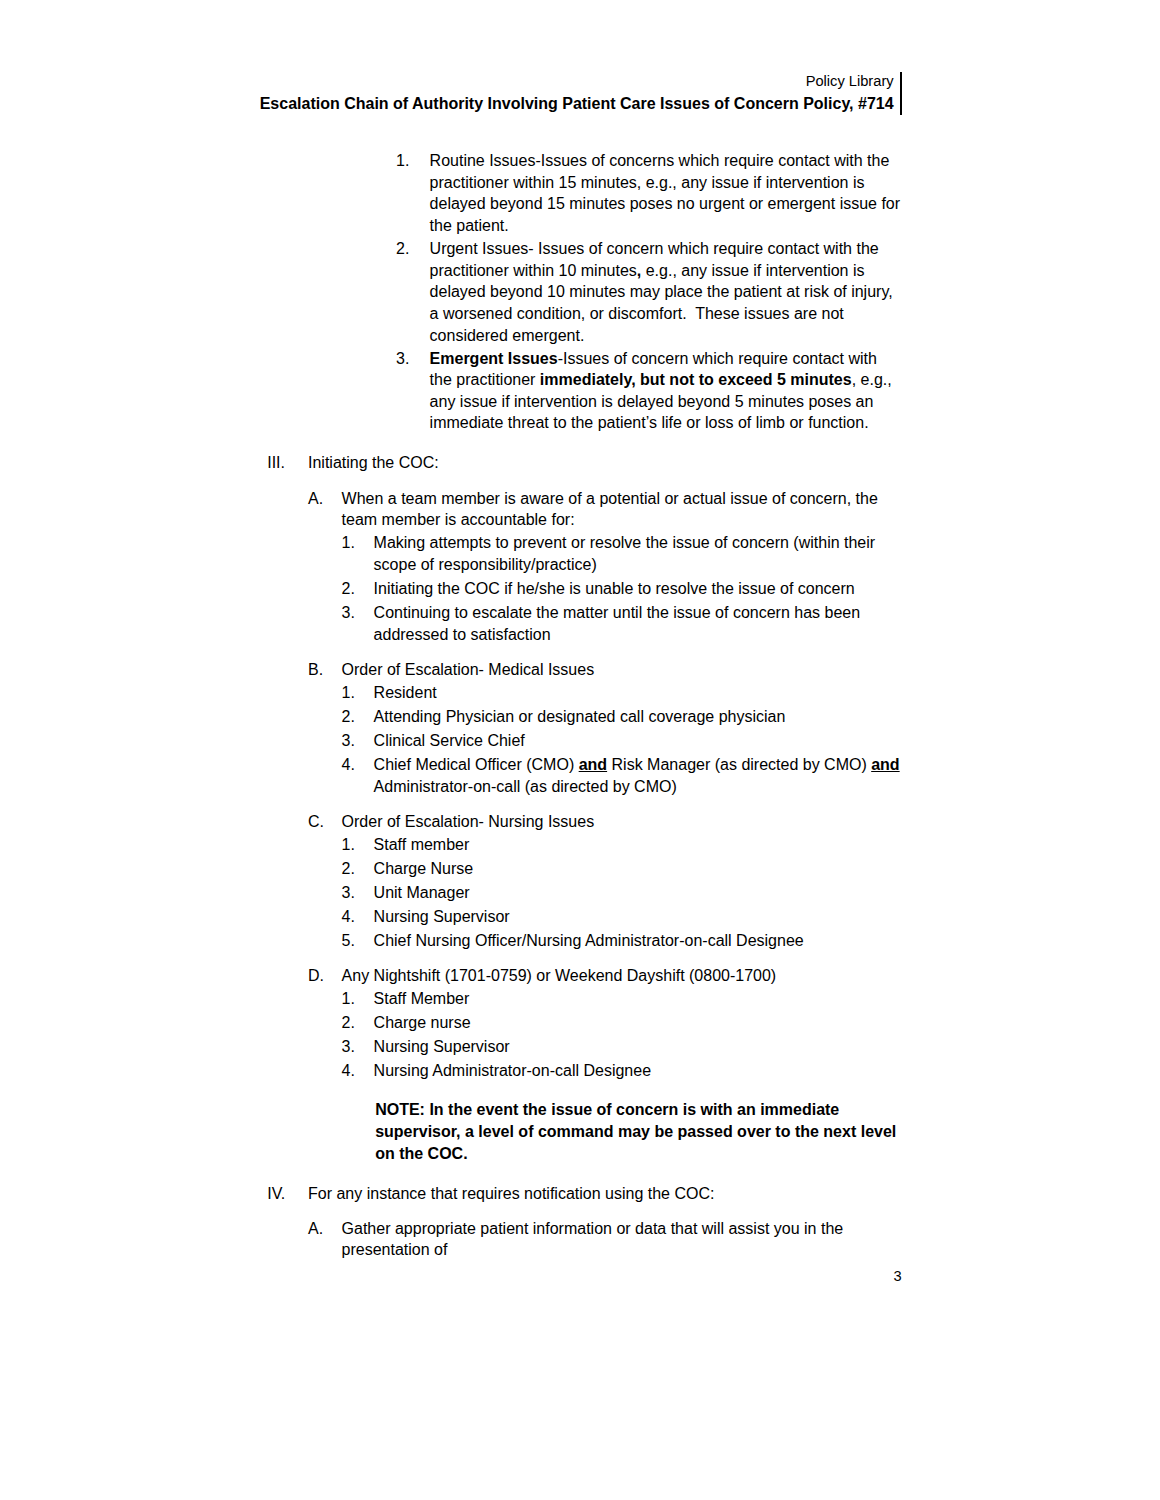Policy Library
Escalation Chain of Authority Involving Patient Care Issues of Concern Policy, #714
1. Routine Issues-Issues of concerns which require contact with the practitioner within 15 minutes, e.g., any issue if intervention is delayed beyond 15 minutes poses no urgent or emergent issue for the patient.
2. Urgent Issues- Issues of concern which require contact with the practitioner within 10 minutes, e.g., any issue if intervention is delayed beyond 10 minutes may place the patient at risk of injury, a worsened condition, or discomfort. These issues are not considered emergent.
3. Emergent Issues-Issues of concern which require contact with the practitioner immediately, but not to exceed 5 minutes, e.g., any issue if intervention is delayed beyond 5 minutes poses an immediate threat to the patient’s life or loss of limb or function.
III. Initiating the COC:
A. When a team member is aware of a potential or actual issue of concern, the team member is accountable for:
1. Making attempts to prevent or resolve the issue of concern (within their scope of responsibility/practice)
2. Initiating the COC if he/she is unable to resolve the issue of concern
3. Continuing to escalate the matter until the issue of concern has been addressed to satisfaction
B. Order of Escalation- Medical Issues
1. Resident
2. Attending Physician or designated call coverage physician
3. Clinical Service Chief
4. Chief Medical Officer (CMO) and Risk Manager (as directed by CMO) and Administrator-on-call (as directed by CMO)
C. Order of Escalation- Nursing Issues
1. Staff member
2. Charge Nurse
3. Unit Manager
4. Nursing Supervisor
5. Chief Nursing Officer/Nursing Administrator-on-call Designee
D. Any Nightshift (1701-0759) or Weekend Dayshift (0800-1700)
1. Staff Member
2. Charge nurse
3. Nursing Supervisor
4. Nursing Administrator-on-call Designee
NOTE: In the event the issue of concern is with an immediate supervisor, a level of command may be passed over to the next level on the COC.
IV. For any instance that requires notification using the COC:
A. Gather appropriate patient information or data that will assist you in the presentation of
3